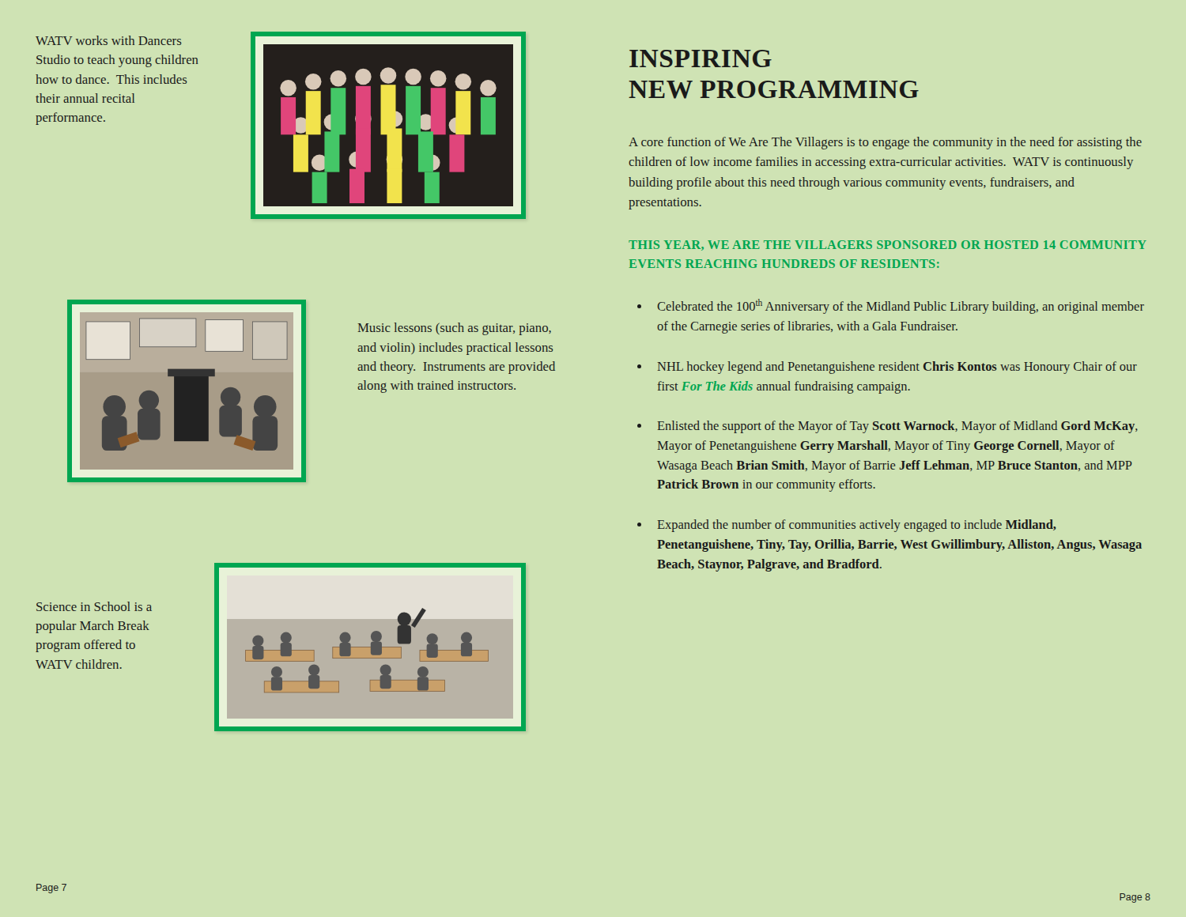WATV works with Dancers Studio to teach young children how to dance. This includes their annual recital performance.
Music lessons (such as guitar, piano, and violin) includes practical lessons and theory. Instruments are provided along with trained instructors.
Science in School is a popular March Break program offered to WATV children.
Page 7
INSPIRING
NEW PROGRAMMING
A core function of We Are The Villagers is to engage the community in the need for assisting the children of low income families in accessing extra-curricular activities. WATV is continuously building profile about this need through various community events, fundraisers, and presentations.
THIS YEAR, WE ARE THE VILLAGERS SPONSORED OR HOSTED 14 COMMUNITY EVENTS REACHING HUNDREDS OF RESIDENTS:
Celebrated the 100th Anniversary of the Midland Public Library building, an original member of the Carnegie series of libraries, with a Gala Fundraiser.
NHL hockey legend and Penetanguishene resident Chris Kontos was Honoury Chair of our first For The Kids annual fundraising campaign.
Enlisted the support of the Mayor of Tay Scott Warnock, Mayor of Midland Gord McKay, Mayor of Penetanguishene Gerry Marshall, Mayor of Tiny George Cornell, Mayor of Wasaga Beach Brian Smith, Mayor of Barrie Jeff Lehman, MP Bruce Stanton, and MPP Patrick Brown in our community efforts.
Expanded the number of communities actively engaged to include Midland, Penetanguishene, Tiny, Tay, Orillia, Barrie, West Gwillimbury, Alliston, Angus, Wasaga Beach, Staynor, Palgrave, and Bradford.
Page 8